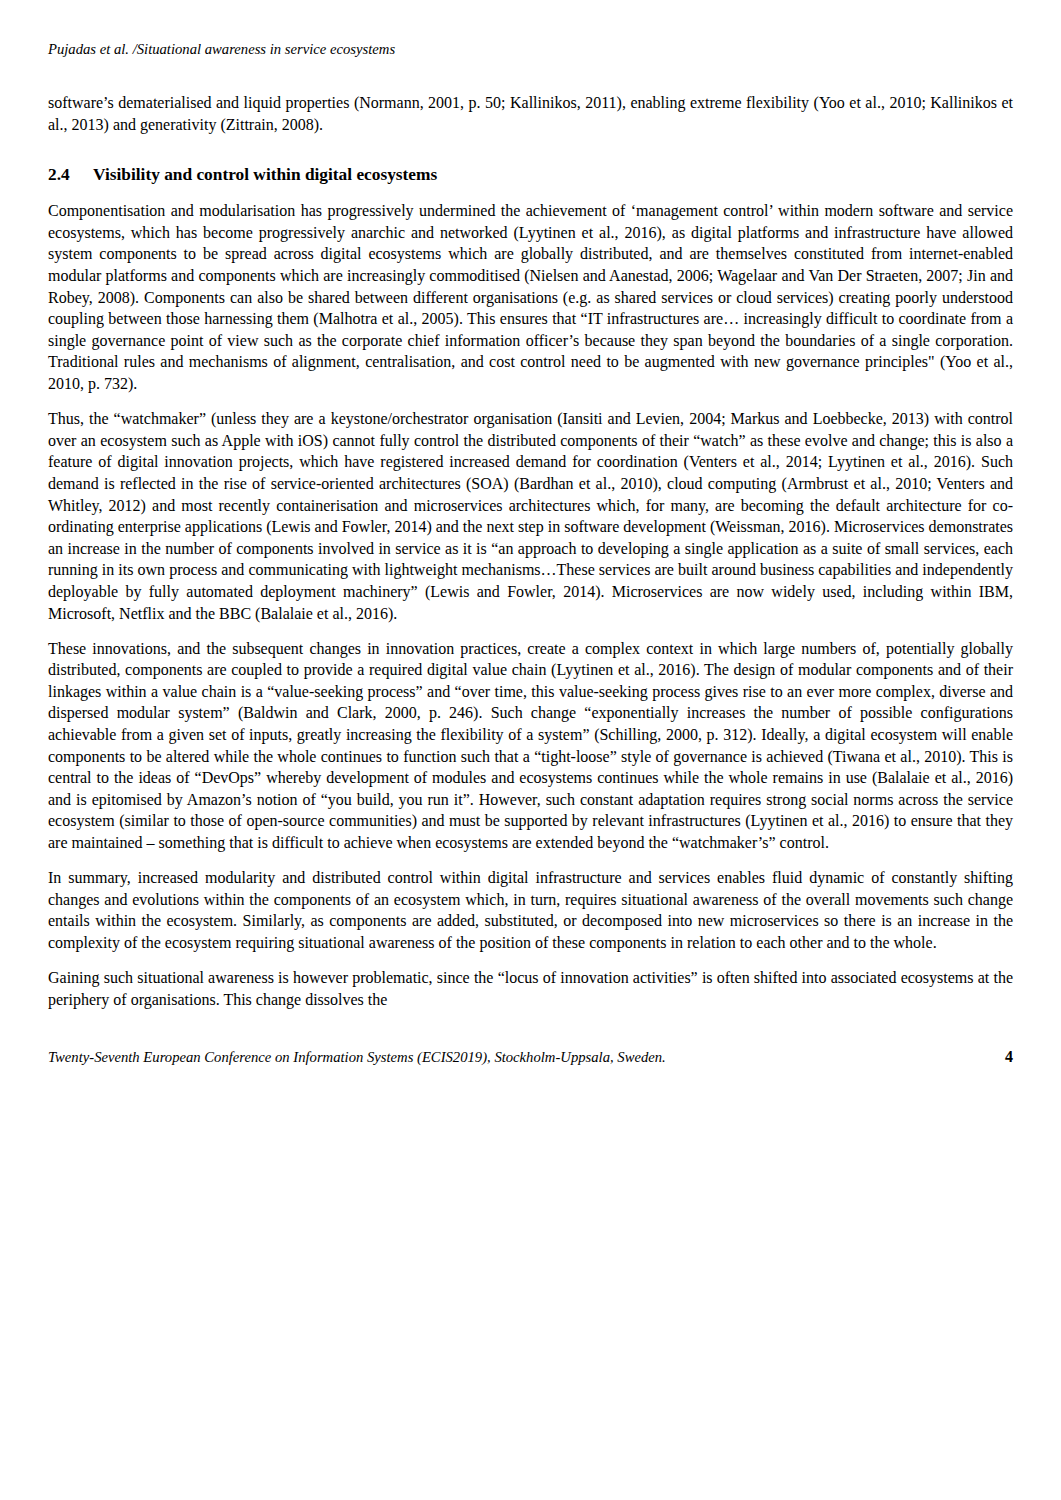Pujadas et al. /Situational awareness in service ecosystems
software’s dematerialised and liquid properties (Normann, 2001, p. 50; Kallinikos, 2011), enabling extreme flexibility (Yoo et al., 2010; Kallinikos et al., 2013) and generativity (Zittrain, 2008).
2.4 Visibility and control within digital ecosystems
Componentisation and modularisation has progressively undermined the achievement of ‘management control’ within modern software and service ecosystems, which has become progressively anarchic and networked (Lyytinen et al., 2016), as digital platforms and infrastructure have allowed system components to be spread across digital ecosystems which are globally distributed, and are themselves constituted from internet-enabled modular platforms and components which are increasingly commoditised (Nielsen and Aanestad, 2006; Wagelaar and Van Der Straeten, 2007; Jin and Robey, 2008). Components can also be shared between different organisations (e.g. as shared services or cloud services) creating poorly understood coupling between those harnessing them (Malhotra et al., 2005). This ensures that “IT infrastructures are… increasingly difficult to coordinate from a single governance point of view such as the corporate chief information officer’s because they span beyond the boundaries of a single corporation. Traditional rules and mechanisms of alignment, centralisation, and cost control need to be augmented with new governance principles" (Yoo et al., 2010, p. 732).
Thus, the “watchmaker” (unless they are a keystone/orchestrator organisation (Iansiti and Levien, 2004; Markus and Loebbecke, 2013) with control over an ecosystem such as Apple with iOS) cannot fully control the distributed components of their “watch” as these evolve and change; this is also a feature of digital innovation projects, which have registered increased demand for coordination (Venters et al., 2014; Lyytinen et al., 2016). Such demand is reflected in the rise of service-oriented architectures (SOA) (Bardhan et al., 2010), cloud computing (Armbrust et al., 2010; Venters and Whitley, 2012) and most recently containerisation and microservices architectures which, for many, are becoming the default architecture for co-ordinating enterprise applications (Lewis and Fowler, 2014) and the next step in software development (Weissman, 2016). Microservices demonstrates an increase in the number of components involved in service as it is “an approach to developing a single application as a suite of small services, each running in its own process and communicating with lightweight mechanisms…These services are built around business capabilities and independently deployable by fully automated deployment machinery” (Lewis and Fowler, 2014). Microservices are now widely used, including within IBM, Microsoft, Netflix and the BBC (Balalaie et al., 2016).
These innovations, and the subsequent changes in innovation practices, create a complex context in which large numbers of, potentially globally distributed, components are coupled to provide a required digital value chain (Lyytinen et al., 2016). The design of modular components and of their linkages within a value chain is a “value-seeking process” and “over time, this value-seeking process gives rise to an ever more complex, diverse and dispersed modular system” (Baldwin and Clark, 2000, p. 246). Such change “exponentially increases the number of possible configurations achievable from a given set of inputs, greatly increasing the flexibility of a system” (Schilling, 2000, p. 312). Ideally, a digital ecosystem will enable components to be altered while the whole continues to function such that a “tight-loose” style of governance is achieved (Tiwana et al., 2010). This is central to the ideas of “DevOps” whereby development of modules and ecosystems continues while the whole remains in use (Balalaie et al., 2016) and is epitomised by Amazon’s notion of “you build, you run it”. However, such constant adaptation requires strong social norms across the service ecosystem (similar to those of open-source communities) and must be supported by relevant infrastructures (Lyytinen et al., 2016) to ensure that they are maintained – something that is difficult to achieve when ecosystems are extended beyond the “watchmaker’s” control.
In summary, increased modularity and distributed control within digital infrastructure and services enables fluid dynamic of constantly shifting changes and evolutions within the components of an ecosystem which, in turn, requires situational awareness of the overall movements such change entails within the ecosystem. Similarly, as components are added, substituted, or decomposed into new microservices so there is an increase in the complexity of the ecosystem requiring situational awareness of the position of these components in relation to each other and to the whole.
Gaining such situational awareness is however problematic, since the “locus of innovation activities” is often shifted into associated ecosystems at the periphery of organisations. This change dissolves the
Twenty-Seventh European Conference on Information Systems (ECIS2019), Stockholm-Uppsala, Sweden. 4